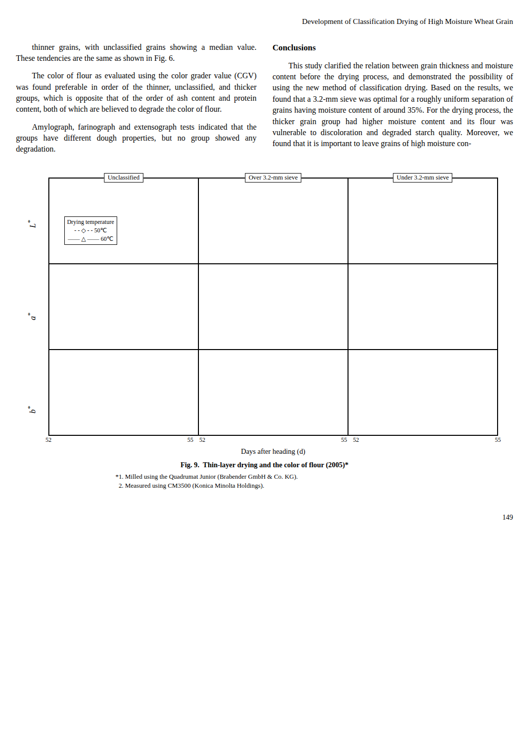Development of Classification Drying of High Moisture Wheat Grain
thinner grains, with unclassified grains showing a median value. These tendencies are the same as shown in Fig. 6.
The color of flour as evaluated using the color grader value (CGV) was found preferable in order of the thinner, unclassified, and thicker groups, which is opposite that of the order of ash content and protein content, both of which are believed to degrade the color of flour.
Amylograph, farinograph and extensograph tests indicated that the groups have different dough properties, but no group showed any degradation.
Conclusions
This study clarified the relation between grain thickness and moisture content before the drying process, and demonstrated the possibility of using the new method of classification drying. Based on the results, we found that a 3.2-mm sieve was optimal for a roughly uniform separation of grains having moisture content of around 35%. For the drying process, the thicker grain group had higher moisture content and its flour was vulnerable to discoloration and degraded starch quality. Moreover, we found that it is important to leave grains of high moisture con-
L*
a*
b*
Unclassified
Drying temperature
- - ◇ - - 50℃
—— △ —— 60℃
Over 3.2-mm sieve
Under 3.2-mm sieve
5255
5255
5255
Days after heading (d)
Fig. 9. Thin-layer drying and the color of flour (2005)* *1. Milled using the Quadrumat Junior (Brabender GmbH & Co. KG).
2. Measured using CM3500 (Konica Minolta Holdings).
149